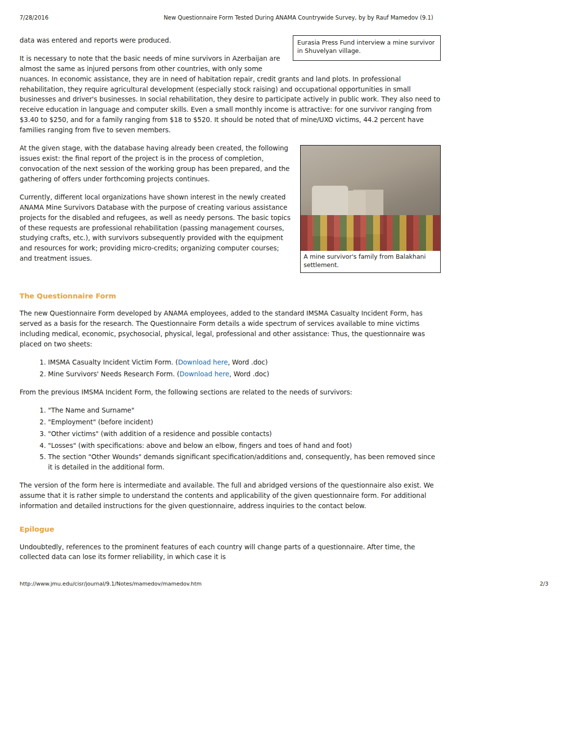7/28/2016 New Questionnaire Form Tested During ANAMA Countrywide Survey, by by Rauf Mamedov (9.1)
Eurasia Press Fund interview a mine survivor in Shuvelyan village.
data was entered and reports were produced.
It is necessary to note that the basic needs of mine survivors in Azerbaijan are almost the same as injured persons from other countries, with only some nuances. In economic assistance, they are in need of habitation repair, credit grants and land plots. In professional rehabilitation, they require agricultural development (especially stock raising) and occupational opportunities in small businesses and driver's businesses. In social rehabilitation, they desire to participate actively in public work. They also need to receive education in language and computer skills. Even a small monthly income is attractive: for one survivor ranging from $3.40 to $250, and for a family ranging from $18 to $520. It should be noted that of mine/UXO victims, 44.2 percent have families ranging from five to seven members.
A mine survivor's family from Balakhani settlement.
At the given stage, with the database having already been created, the following issues exist: the final report of the project is in the process of completion, convocation of the next session of the working group has been prepared, and the gathering of offers under forthcoming projects continues.
Currently, different local organizations have shown interest in the newly created ANAMA Mine Survivors Database with the purpose of creating various assistance projects for the disabled and refugees, as well as needy persons. The basic topics of these requests are professional rehabilitation (passing management courses, studying crafts, etc.), with survivors subsequently provided with the equipment and resources for work; providing micro-credits; organizing computer courses; and treatment issues.
The Questionnaire Form
The new Questionnaire Form developed by ANAMA employees, added to the standard IMSMA Casualty Incident Form, has served as a basis for the research. The Questionnaire Form details a wide spectrum of services available to mine victims including medical, economic, psychosocial, physical, legal, professional and other assistance: Thus, the questionnaire was placed on two sheets:
IMSMA Casualty Incident Victim Form. (Download here, Word .doc)
Mine Survivors' Needs Research Form. (Download here, Word .doc)
From the previous IMSMA Incident Form, the following sections are related to the needs of survivors:
"The Name and Surname"
"Employment" (before incident)
"Other victims" (with addition of a residence and possible contacts)
"Losses" (with specifications: above and below an elbow, fingers and toes of hand and foot)
The section "Other Wounds" demands significant specification/additions and, consequently, has been removed since it is detailed in the additional form.
The version of the form here is intermediate and available. The full and abridged versions of the questionnaire also exist. We assume that it is rather simple to understand the contents and applicability of the given questionnaire form. For additional information and detailed instructions for the given questionnaire, address inquiries to the contact below.
Epilogue
Undoubtedly, references to the prominent features of each country will change parts of a questionnaire. After time, the collected data can lose its former reliability, in which case it is
http://www.jmu.edu/cisr/journal/9.1/Notes/mamedov/mamedov.htm 2/3